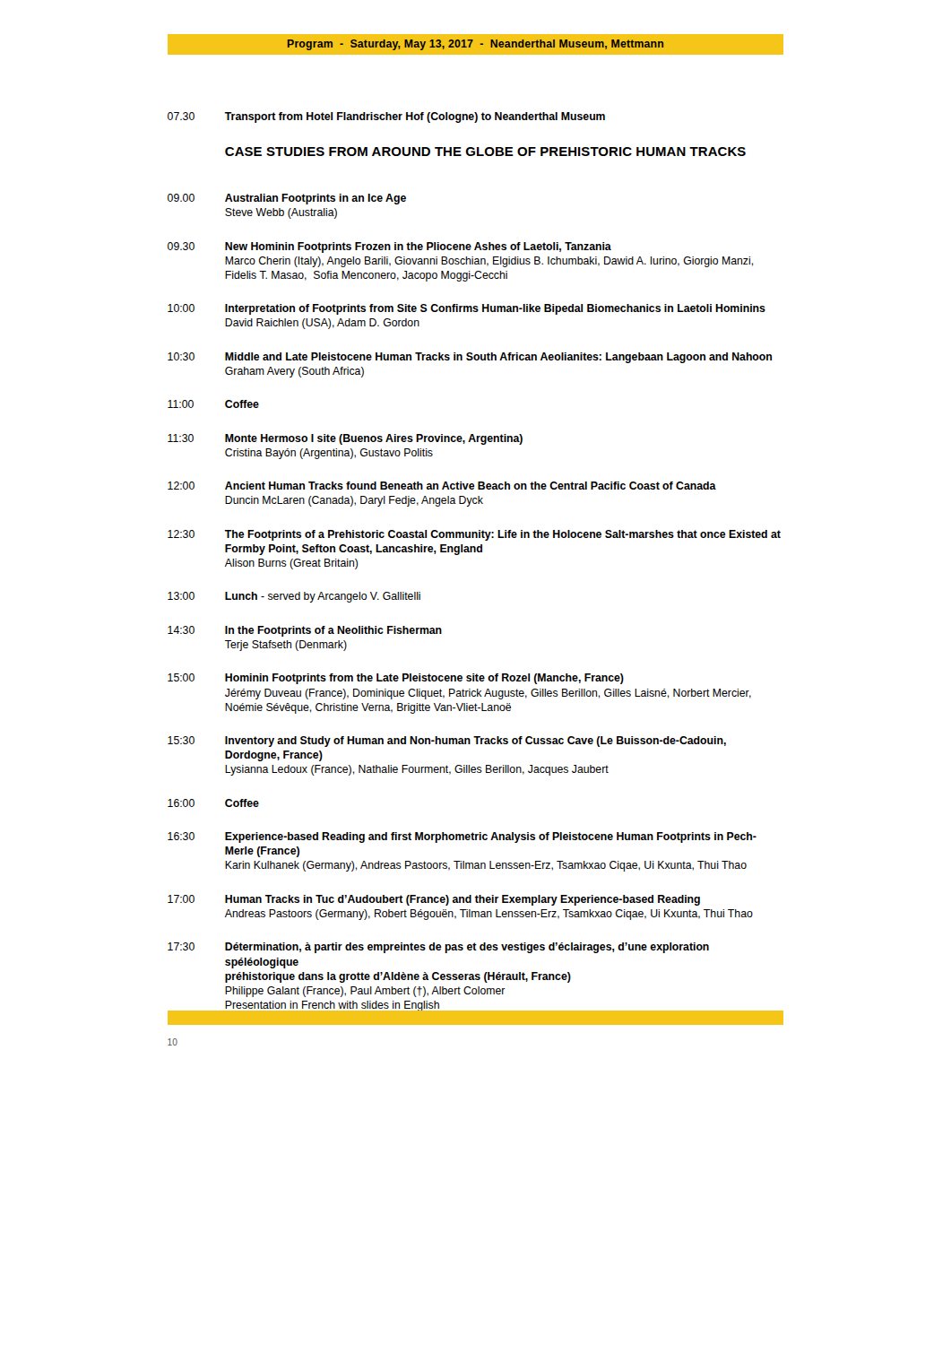Program - Saturday, May 13, 2017 - Neanderthal Museum, Mettmann
| 07.30 | Transport from Hotel Flandrischer Hof (Cologne) to Neanderthal Museum |
CASE STUDIES FROM AROUND THE GLOBE OF PREHISTORIC HUMAN TRACKS
| 09.00 | Australian Footprints in an Ice Age Steve Webb (Australia) |
| 09.30 | New Hominin Footprints Frozen in the Pliocene Ashes of Laetoli, Tanzania Marco Cherin (Italy), Angelo Barili, Giovanni Boschian, Elgidius B. Ichumbaki, Dawid A. Iurino, Giorgio Manzi, Fidelis T. Masao, Sofia Menconero, Jacopo Moggi-Cecchi |
| 10:00 | Interpretation of Footprints from Site S Confirms Human-like Bipedal Biomechanics in Laetoli Hominins David Raichlen (USA), Adam D. Gordon |
| 10:30 | Middle and Late Pleistocene Human Tracks in South African Aeolianites: Langebaan Lagoon and Nahoon Graham Avery (South Africa) |
| 11:00 | Coffee |
| 11:30 | Monte Hermoso I site (Buenos Aires Province, Argentina) Cristina Bayón (Argentina), Gustavo Politis |
| 12:00 | Ancient Human Tracks found Beneath an Active Beach on the Central Pacific Coast of Canada Duncin McLaren (Canada), Daryl Fedje, Angela Dyck |
| 12:30 | The Footprints of a Prehistoric Coastal Community: Life in the Holocene Salt-marshes that once Existed at Formby Point, Sefton Coast, Lancashire, England Alison Burns (Great Britain) |
| 13:00 | Lunch - served by Arcangelo V. Gallitelli |
| 14:30 | In the Footprints of a Neolithic Fisherman Terje Stafseth (Denmark) |
| 15:00 | Hominin Footprints from the Late Pleistocene site of Rozel (Manche, France) Jérémy Duveau (France), Dominique Cliquet, Patrick Auguste, Gilles Berillon, Gilles Laisné, Norbert Mercier, Noémie Sévêque, Christine Verna, Brigitte Van-Vliet-Lanoë |
| 15:30 | Inventory and Study of Human and Non-human Tracks of Cussac Cave (Le Buisson-de-Cadouin, Dordogne, France) Lysianna Ledoux (France), Nathalie Fourment, Gilles Berillon, Jacques Jaubert |
| 16:00 | Coffee |
| 16:30 | Experience-based Reading and first Morphometric Analysis of Pleistocene Human Footprints in Pech-Merle (France) Karin Kulhanek (Germany), Andreas Pastoors, Tilman Lenssen-Erz, Tsamkxao Ciqae, Ui Kxunta, Thui Thao |
| 17:00 | Human Tracks in Tuc d’Audoubert (France) and their Exemplary Experience-based Reading Andreas Pastoors (Germany), Robert Bégouën, Tilman Lenssen-Erz, Tsamkxao Ciqae, Ui Kxunta, Thui Thao |
| 17:30 | Détermination, à partir des empreintes de pas et des vestiges d’éclairages, d’une exploration spéléologique préhistorique dans la grotte d’Aldène à Cesseras (Hérault, France) Philippe Galant (France), Paul Ambert (†), Albert Colomer Presentation in French with slides in English |
10